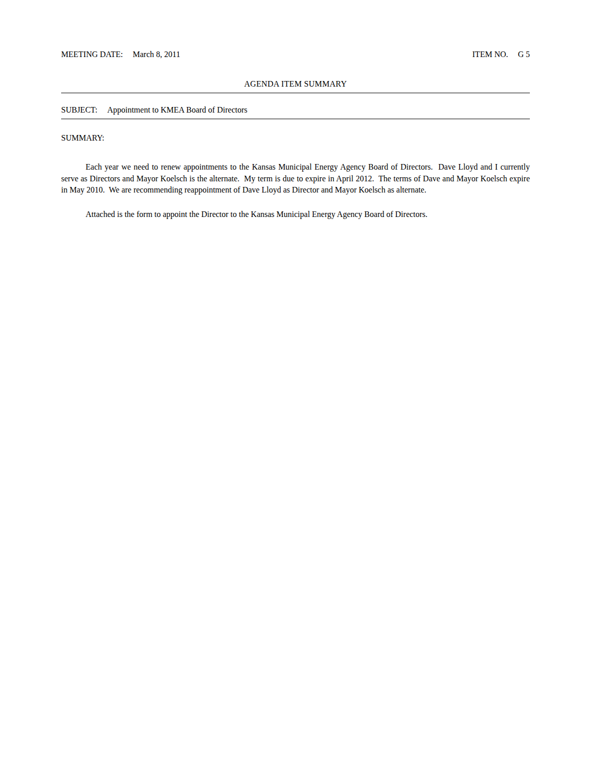MEETING DATE: March 8, 2011
ITEM NO. G 5
AGENDA ITEM SUMMARY
SUBJECT: Appointment to KMEA Board of Directors
SUMMARY:
Each year we need to renew appointments to the Kansas Municipal Energy Agency Board of Directors. Dave Lloyd and I currently serve as Directors and Mayor Koelsch is the alternate. My term is due to expire in April 2012. The terms of Dave and Mayor Koelsch expire in May 2010. We are recommending reappointment of Dave Lloyd as Director and Mayor Koelsch as alternate.
Attached is the form to appoint the Director to the Kansas Municipal Energy Agency Board of Directors.